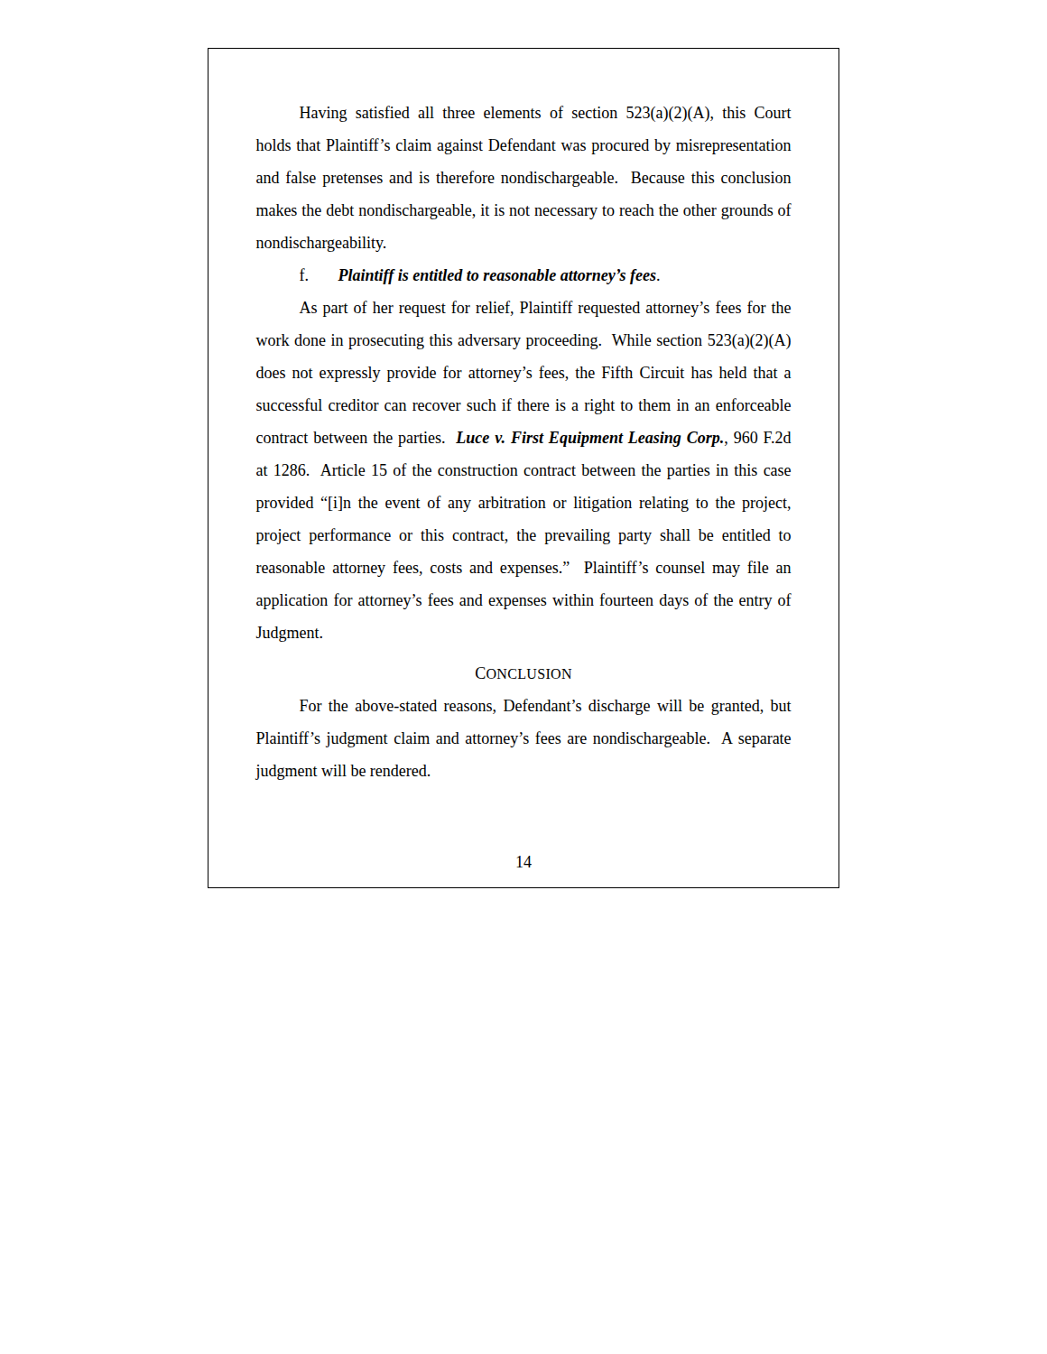Having satisfied all three elements of section 523(a)(2)(A), this Court holds that Plaintiff’s claim against Defendant was procured by misrepresentation and false pretenses and is therefore nondischargeable. Because this conclusion makes the debt nondischargeable, it is not necessary to reach the other grounds of nondischargeability.
f. Plaintiff is entitled to reasonable attorney’s fees.
As part of her request for relief, Plaintiff requested attorney’s fees for the work done in prosecuting this adversary proceeding. While section 523(a)(2)(A) does not expressly provide for attorney’s fees, the Fifth Circuit has held that a successful creditor can recover such if there is a right to them in an enforceable contract between the parties. Luce v. First Equipment Leasing Corp., 960 F.2d at 1286. Article 15 of the construction contract between the parties in this case provided “[i]n the event of any arbitration or litigation relating to the project, project performance or this contract, the prevailing party shall be entitled to reasonable attorney fees, costs and expenses.” Plaintiff’s counsel may file an application for attorney’s fees and expenses within fourteen days of the entry of Judgment.
CONCLUSION
For the above-stated reasons, Defendant’s discharge will be granted, but Plaintiff’s judgment claim and attorney’s fees are nondischargeable. A separate judgment will be rendered.
14